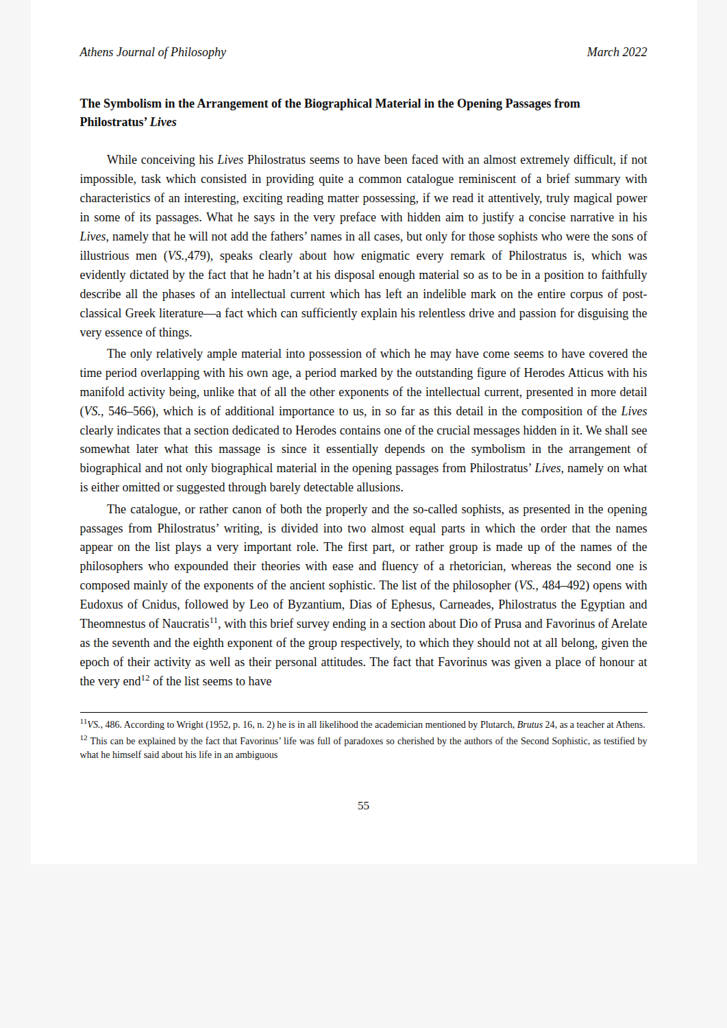Athens Journal of Philosophy March 2022
The Symbolism in the Arrangement of the Biographical Material in the Opening Passages from Philostratus’ Lives
While conceiving his Lives Philostratus seems to have been faced with an almost extremely difficult, if not impossible, task which consisted in providing quite a common catalogue reminiscent of a brief summary with characteristics of an interesting, exciting reading matter possessing, if we read it attentively, truly magical power in some of its passages. What he says in the very preface with hidden aim to justify a concise narrative in his Lives, namely that he will not add the fathers’ names in all cases, but only for those sophists who were the sons of illustrious men (VS.,479), speaks clearly about how enigmatic every remark of Philostratus is, which was evidently dictated by the fact that he hadn’t at his disposal enough material so as to be in a position to faithfully describe all the phases of an intellectual current which has left an indelible mark on the entire corpus of post-classical Greek literature—a fact which can sufficiently explain his relentless drive and passion for disguising the very essence of things.
The only relatively ample material into possession of which he may have come seems to have covered the time period overlapping with his own age, a period marked by the outstanding figure of Herodes Atticus with his manifold activity being, unlike that of all the other exponents of the intellectual current, presented in more detail (VS., 546–566), which is of additional importance to us, in so far as this detail in the composition of the Lives clearly indicates that a section dedicated to Herodes contains one of the crucial messages hidden in it. We shall see somewhat later what this massage is since it essentially depends on the symbolism in the arrangement of biographical and not only biographical material in the opening passages from Philostratus’ Lives, namely on what is either omitted or suggested through barely detectable allusions.
The catalogue, or rather canon of both the properly and the so-called sophists, as presented in the opening passages from Philostratus’ writing, is divided into two almost equal parts in which the order that the names appear on the list plays a very important role. The first part, or rather group is made up of the names of the philosophers who expounded their theories with ease and fluency of a rhetorician, whereas the second one is composed mainly of the exponents of the ancient sophistic. The list of the philosopher (VS., 484–492) opens with Eudoxus of Cnidus, followed by Leo of Byzantium, Dias of Ephesus, Carneades, Philostratus the Egyptian and Theomnestus of Naucratis11, with this brief survey ending in a section about Dio of Prusa and Favorinus of Arelate as the seventh and the eighth exponent of the group respectively, to which they should not at all belong, given the epoch of their activity as well as their personal attitudes. The fact that Favorinus was given a place of honour at the very end12 of the list seems to have
11VS., 486. According to Wright (1952, p. 16, n. 2) he is in all likelihood the academician mentioned by Plutarch, Brutus 24, as a teacher at Athens.
12 This can be explained by the fact that Favorinus’ life was full of paradoxes so cherished by the authors of the Second Sophistic, as testified by what he himself said about his life in an ambiguous
55